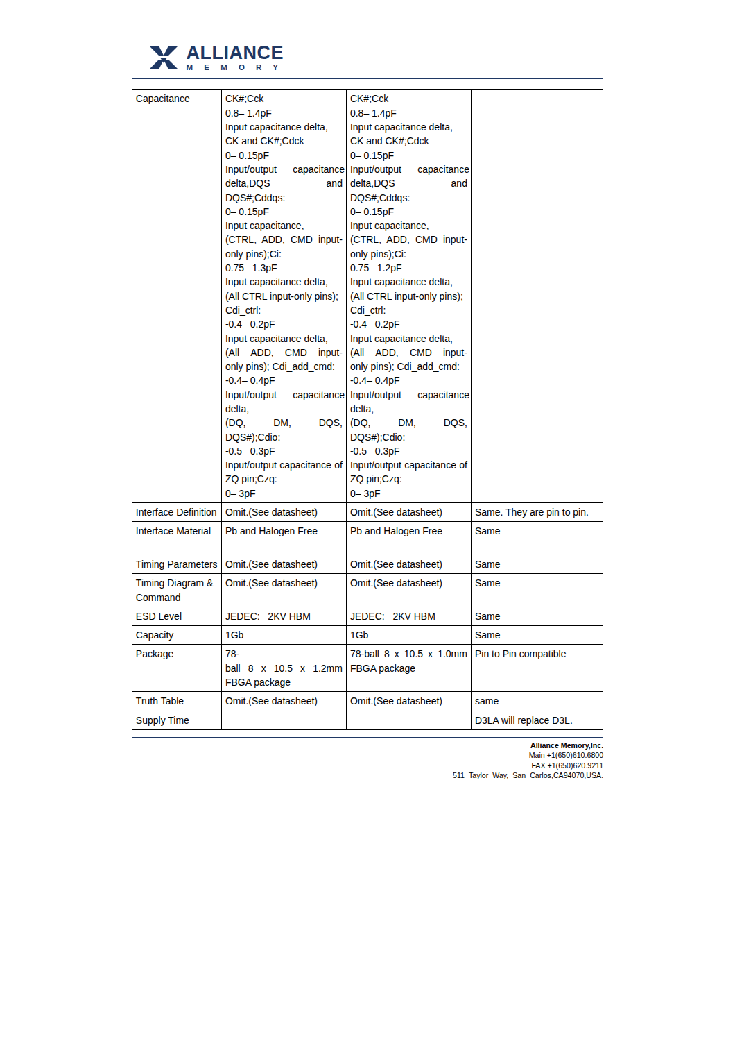ALLIANCE
M E M O R Y
| Capacitance | CK#;Cck 0.8– 1.4pF Input capacitance delta, CK and CK#;Cdck 0– 0.15pF Input/output capacitance delta,DQS and DQS#;Cddqs: 0– 0.15pF Input capacitance, (CTRL, ADD, CMD input-only pins);Ci: 0.75– 1.3pF Input capacitance delta, (All CTRL input-only pins); Cdi_ctrl: -0.4– 0.2pF Input capacitance delta, (All ADD, CMD input-only pins); Cdi_add_cmd: -0.4– 0.4pF Input/output capacitance delta, (DQ, DM, DQS, DQS#);Cdio: -0.5– 0.3pF Input/output capacitance of ZQ pin;Czq: 0– 3pF | CK#;Cck 0.8– 1.4pF Input capacitance delta, CK and CK#;Cdck 0– 0.15pF Input/output capacitance delta,DQS and DQS#;Cddqs: 0– 0.15pF Input capacitance, (CTRL, ADD, CMD input-only pins);Ci: 0.75– 1.2pF Input capacitance delta, (All CTRL input-only pins); Cdi_ctrl: -0.4– 0.2pF Input capacitance delta, (All ADD, CMD input-only pins); Cdi_add_cmd: -0.4– 0.4pF Input/output capacitance delta, (DQ, DM, DQS, DQS#);Cdio: -0.5– 0.3pF Input/output capacitance of ZQ pin;Czq: 0– 3pF | |
| Interface Definition | Omit.(See datasheet) | Omit.(See datasheet) | Same. They are pin to pin. |
| Interface Material | Pb and Halogen Free | Pb and Halogen Free | Same |
| Timing Parameters | Omit.(See datasheet) | Omit.(See datasheet) | Same |
| Timing Diagram & Command | Omit.(See datasheet) | Omit.(See datasheet) | Same |
| ESD Level | JEDEC: 2KV HBM | JEDEC: 2KV HBM | Same |
| Capacity | 1Gb | 1Gb | Same |
| Package | 78-ball 8 x 10.5 x 1.2mm FBGA package | 78-ball 8 x 10.5 x 1.0mm FBGA package | Pin to Pin compatible |
| Truth Table | Omit.(See datasheet) | Omit.(See datasheet) | same |
| Supply Time | | | D3LA will replace D3L. |
Alliance Memory,Inc.
Main +1(650)610.6800
FAX +1(650)620.9211
511 Taylor Way, San Carlos,CA94070,USA.